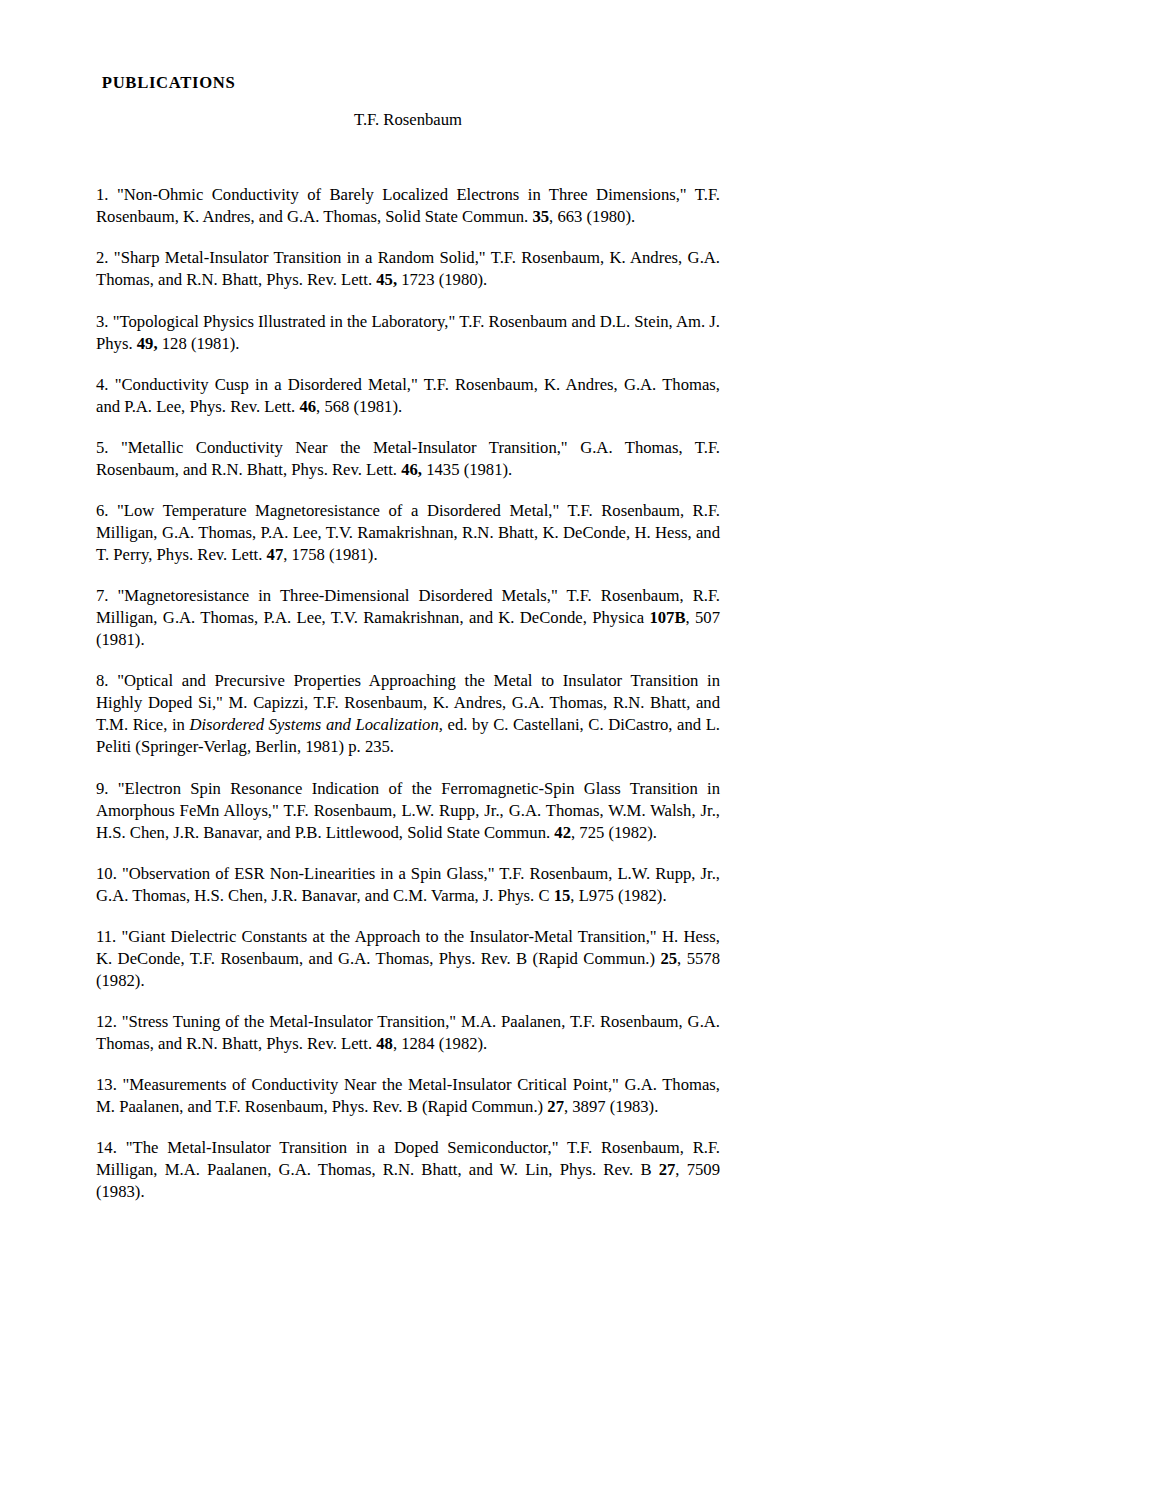PUBLICATIONS
T.F. Rosenbaum
1. "Non-Ohmic Conductivity of Barely Localized Electrons in Three Dimensions," T.F. Rosenbaum, K. Andres, and G.A. Thomas, Solid State Commun. 35, 663 (1980).
2. "Sharp Metal-Insulator Transition in a Random Solid," T.F. Rosenbaum, K. Andres, G.A. Thomas, and R.N. Bhatt, Phys. Rev. Lett. 45, 1723 (1980).
3. "Topological Physics Illustrated in the Laboratory," T.F. Rosenbaum and D.L. Stein, Am. J. Phys. 49, 128 (1981).
4. "Conductivity Cusp in a Disordered Metal," T.F. Rosenbaum, K. Andres, G.A. Thomas, and P.A. Lee, Phys. Rev. Lett. 46, 568 (1981).
5. "Metallic Conductivity Near the Metal-Insulator Transition," G.A. Thomas, T.F. Rosenbaum, and R.N. Bhatt, Phys. Rev. Lett. 46, 1435 (1981).
6. "Low Temperature Magnetoresistance of a Disordered Metal," T.F. Rosenbaum, R.F. Milligan, G.A. Thomas, P.A. Lee, T.V. Ramakrishnan, R.N. Bhatt, K. DeConde, H. Hess, and T. Perry, Phys. Rev. Lett. 47, 1758 (1981).
7. "Magnetoresistance in Three-Dimensional Disordered Metals," T.F. Rosenbaum, R.F. Milligan, G.A. Thomas, P.A. Lee, T.V. Ramakrishnan, and K. DeConde, Physica 107B, 507 (1981).
8. "Optical and Precursive Properties Approaching the Metal to Insulator Transition in Highly Doped Si," M. Capizzi, T.F. Rosenbaum, K. Andres, G.A. Thomas, R.N. Bhatt, and T.M. Rice, in Disordered Systems and Localization, ed. by C. Castellani, C. DiCastro, and L. Peliti (Springer-Verlag, Berlin, 1981) p. 235.
9. "Electron Spin Resonance Indication of the Ferromagnetic-Spin Glass Transition in Amorphous FeMn Alloys," T.F. Rosenbaum, L.W. Rupp, Jr., G.A. Thomas, W.M. Walsh, Jr., H.S. Chen, J.R. Banavar, and P.B. Littlewood, Solid State Commun. 42, 725 (1982).
10. "Observation of ESR Non-Linearities in a Spin Glass," T.F. Rosenbaum, L.W. Rupp, Jr., G.A. Thomas, H.S. Chen, J.R. Banavar, and C.M. Varma, J. Phys. C 15, L975 (1982).
11. "Giant Dielectric Constants at the Approach to the Insulator-Metal Transition," H. Hess, K. DeConde, T.F. Rosenbaum, and G.A. Thomas, Phys. Rev. B (Rapid Commun.) 25, 5578 (1982).
12. "Stress Tuning of the Metal-Insulator Transition," M.A. Paalanen, T.F. Rosenbaum, G.A. Thomas, and R.N. Bhatt, Phys. Rev. Lett. 48, 1284 (1982).
13. "Measurements of Conductivity Near the Metal-Insulator Critical Point," G.A. Thomas, M. Paalanen, and T.F. Rosenbaum, Phys. Rev. B (Rapid Commun.) 27, 3897 (1983).
14. "The Metal-Insulator Transition in a Doped Semiconductor," T.F. Rosenbaum, R.F. Milligan, M.A. Paalanen, G.A. Thomas, R.N. Bhatt, and W. Lin, Phys. Rev. B 27, 7509 (1983).